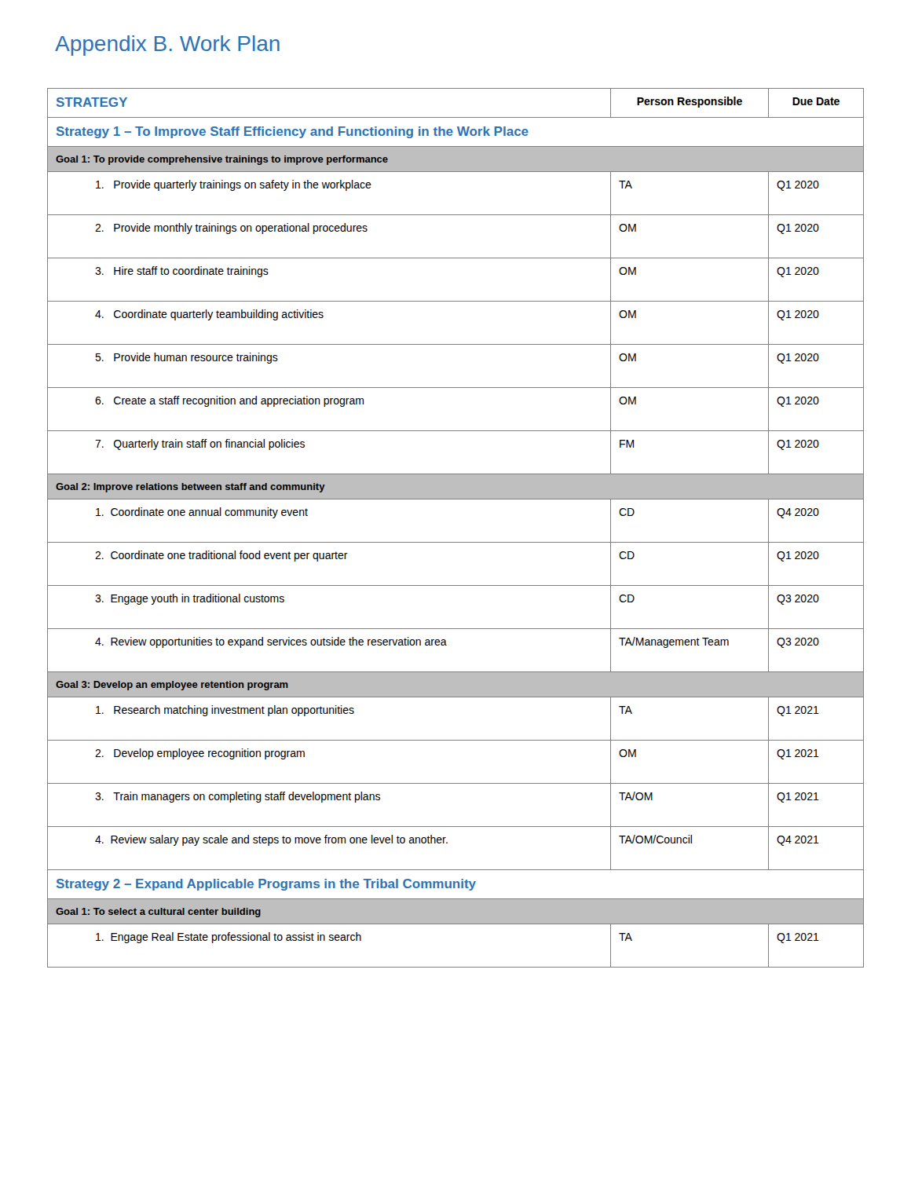Appendix B. Work Plan
| STRATEGY | Person Responsible | Due Date |
| Strategy 1 – To Improve Staff Efficiency and Functioning in the Work Place |
| Goal 1: To provide comprehensive trainings to improve performance |
| 1. Provide quarterly trainings on safety in the workplace | TA | Q1 2020 |
| 2. Provide monthly trainings on operational procedures | OM | Q1 2020 |
| 3. Hire staff to coordinate trainings | OM | Q1 2020 |
| 4. Coordinate quarterly teambuilding activities | OM | Q1 2020 |
| 5. Provide human resource trainings | OM | Q1 2020 |
| 6. Create a staff recognition and appreciation program | OM | Q1 2020 |
| 7. Quarterly train staff on financial policies | FM | Q1 2020 |
| Goal 2: Improve relations between staff and community |
| 1. Coordinate one annual community event | CD | Q4 2020 |
| 2. Coordinate one traditional food event per quarter | CD | Q1 2020 |
| 3. Engage youth in traditional customs | CD | Q3 2020 |
| 4. Review opportunities to expand services outside the reservation area | TA/Management Team | Q3 2020 |
| Goal 3: Develop an employee retention program |
| 1. Research matching investment plan opportunities | TA | Q1 2021 |
| 2. Develop employee recognition program | OM | Q1 2021 |
| 3. Train managers on completing staff development plans | TA/OM | Q1 2021 |
| 4. Review salary pay scale and steps to move from one level to another. | TA/OM/Council | Q4 2021 |
| Strategy 2 – Expand Applicable Programs in the Tribal Community |
| Goal 1: To select a cultural center building |
| 1. Engage Real Estate professional to assist in search | TA | Q1 2021 |